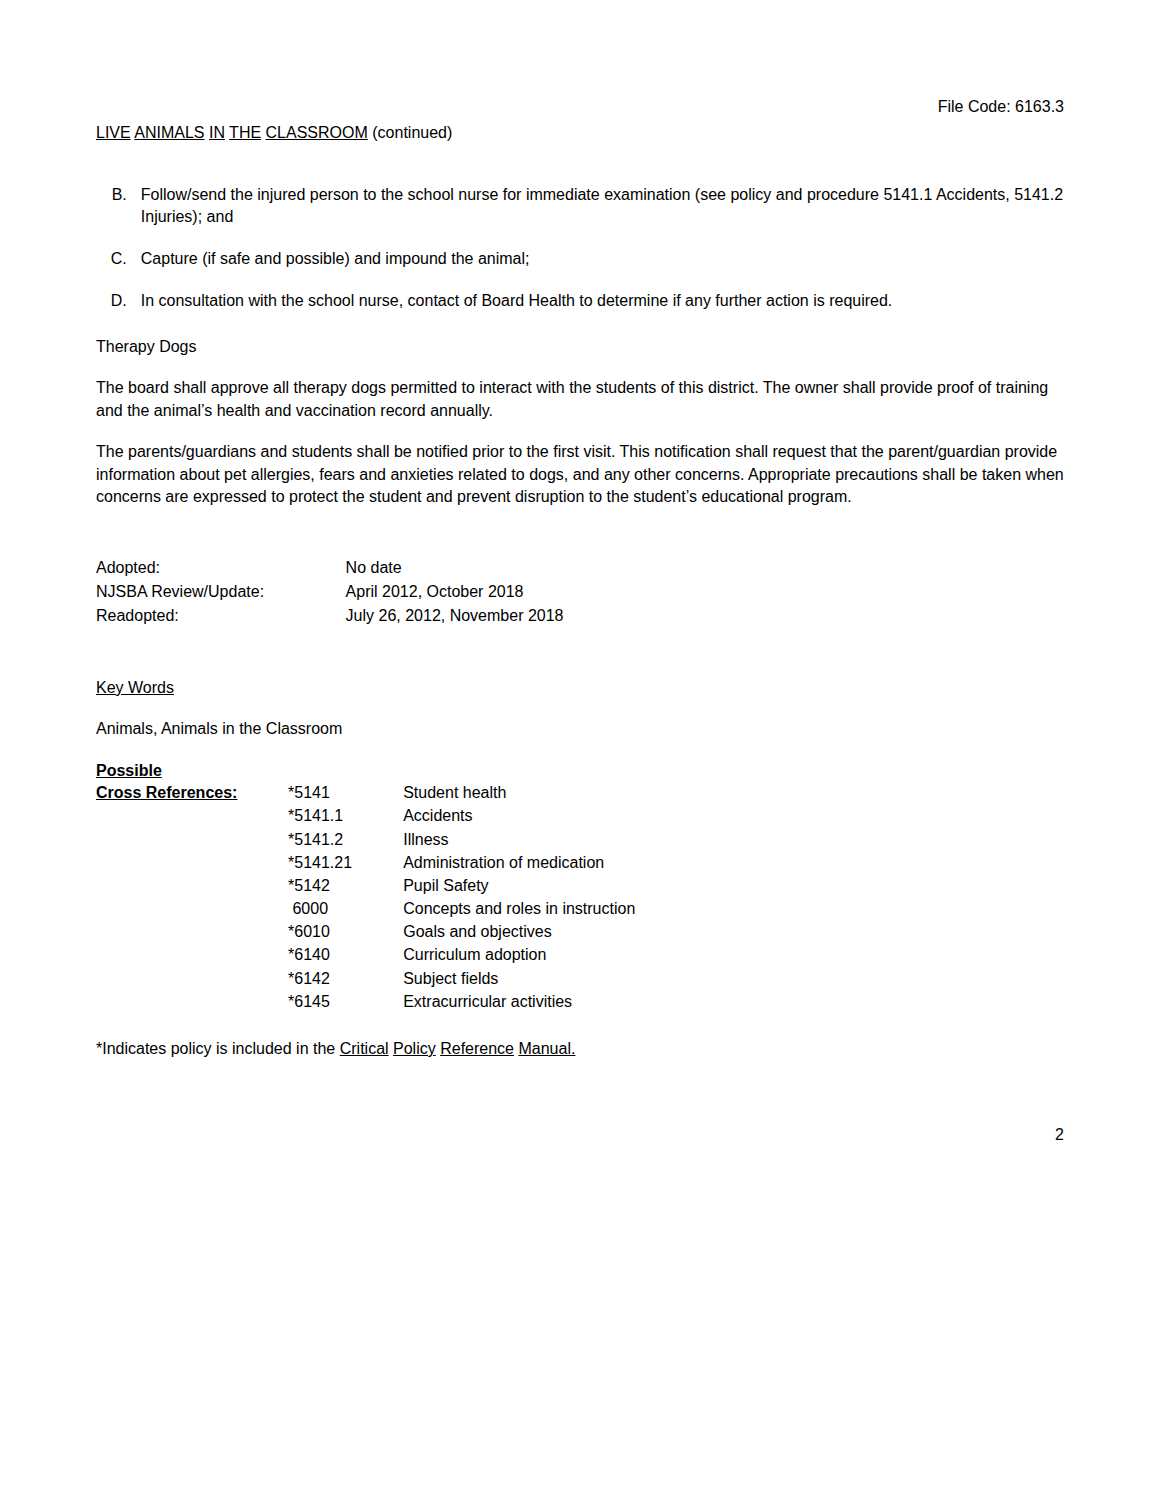File Code: 6163.3
LIVE ANIMALS IN THE CLASSROOM (continued)
Follow/send the injured person to the school nurse for immediate examination (see policy and procedure 5141.1 Accidents, 5141.2 Injuries); and
Capture (if safe and possible) and impound the animal;
In consultation with the school nurse, contact of Board Health to determine if any further action is required.
Therapy Dogs
The board shall approve all therapy dogs permitted to interact with the students of this district. The owner shall provide proof of training and the animal’s health and vaccination record annually.
The parents/guardians and students shall be notified prior to the first visit. This notification shall request that the parent/guardian provide information about pet allergies, fears and anxieties related to dogs, and any other concerns. Appropriate precautions shall be taken when concerns are expressed to protect the student and prevent disruption to the student’s educational program.
| Adopted: | No date |
| NJSBA Review/Update: | April 2012, October 2018 |
| Readopted: | July 26, 2012, November 2018 |
Key Words
Animals, Animals in the Classroom
Possible
| Cross References: | *5141 | Student health |
| | *5141.1 | Accidents |
| | *5141.2 | Illness |
| | *5141.21 | Administration of medication |
| | *5142 | Pupil Safety |
| | 6000 | Concepts and roles in instruction |
| | *6010 | Goals and objectives |
| | *6140 | Curriculum adoption |
| | *6142 | Subject fields |
| | *6145 | Extracurricular activities |
*Indicates policy is included in the Critical Policy Reference Manual.
2